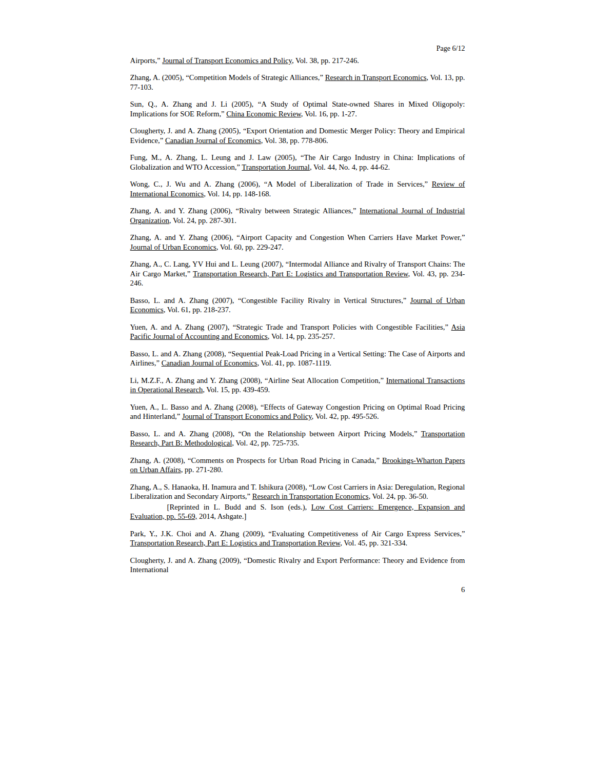Page 6/12
Airports,” Journal of Transport Economics and Policy, Vol. 38, pp. 217-246.
Zhang, A. (2005), “Competition Models of Strategic Alliances,” Research in Transport Economics, Vol. 13, pp. 77-103.
Sun, Q., A. Zhang and J. Li (2005), “A Study of Optimal State-owned Shares in Mixed Oligopoly: Implications for SOE Reform,” China Economic Review, Vol. 16, pp. 1-27.
Clougherty, J. and A. Zhang (2005), “Export Orientation and Domestic Merger Policy: Theory and Empirical Evidence,” Canadian Journal of Economics, Vol. 38, pp. 778-806.
Fung, M., A. Zhang, L. Leung and J. Law (2005), “The Air Cargo Industry in China: Implications of Globalization and WTO Accession,” Transportation Journal, Vol. 44, No. 4, pp. 44-62.
Wong, C., J. Wu and A. Zhang (2006), “A Model of Liberalization of Trade in Services,” Review of International Economics, Vol. 14, pp. 148-168.
Zhang, A. and Y. Zhang (2006), “Rivalry between Strategic Alliances,” International Journal of Industrial Organization, Vol. 24, pp. 287-301.
Zhang, A. and Y. Zhang (2006), “Airport Capacity and Congestion When Carriers Have Market Power,” Journal of Urban Economics, Vol. 60, pp. 229-247.
Zhang, A., C. Lang, YV Hui and L. Leung (2007), “Intermodal Alliance and Rivalry of Transport Chains: The Air Cargo Market,” Transportation Research, Part E: Logistics and Transportation Review, Vol. 43, pp. 234-246.
Basso, L. and A. Zhang (2007), “Congestible Facility Rivalry in Vertical Structures,” Journal of Urban Economics, Vol. 61, pp. 218-237.
Yuen, A. and A. Zhang (2007), “Strategic Trade and Transport Policies with Congestible Facilities,” Asia Pacific Journal of Accounting and Economics, Vol. 14, pp. 235-257.
Basso, L. and A. Zhang (2008), “Sequential Peak-Load Pricing in a Vertical Setting: The Case of Airports and Airlines,” Canadian Journal of Economics, Vol. 41, pp. 1087-1119.
Li, M.Z.F., A. Zhang and Y. Zhang (2008), “Airline Seat Allocation Competition,” International Transactions in Operational Research, Vol. 15, pp. 439-459.
Yuen, A., L. Basso and A. Zhang (2008), “Effects of Gateway Congestion Pricing on Optimal Road Pricing and Hinterland,” Journal of Transport Economics and Policy, Vol. 42, pp. 495-526.
Basso, L. and A. Zhang (2008), “On the Relationship between Airport Pricing Models,” Transportation Research, Part B: Methodological, Vol. 42, pp. 725-735.
Zhang, A. (2008), “Comments on Prospects for Urban Road Pricing in Canada,” Brookings-Wharton Papers on Urban Affairs, pp. 271-280.
Zhang, A., S. Hanaoka, H. Inamura and T. Ishikura (2008), “Low Cost Carriers in Asia: Deregulation, Regional Liberalization and Secondary Airports,” Research in Transportation Economics, Vol. 24, pp. 36-50.
[Reprinted in L. Budd and S. Ison (eds.), Low Cost Carriers: Emergence, Expansion and Evaluation, pp. 55-69, 2014, Ashgate.]
Park, Y., J.K. Choi and A. Zhang (2009), “Evaluating Competitiveness of Air Cargo Express Services,” Transportation Research, Part E: Logistics and Transportation Review, Vol. 45, pp. 321-334.
Clougherty, J. and A. Zhang (2009), “Domestic Rivalry and Export Performance: Theory and Evidence from International
6